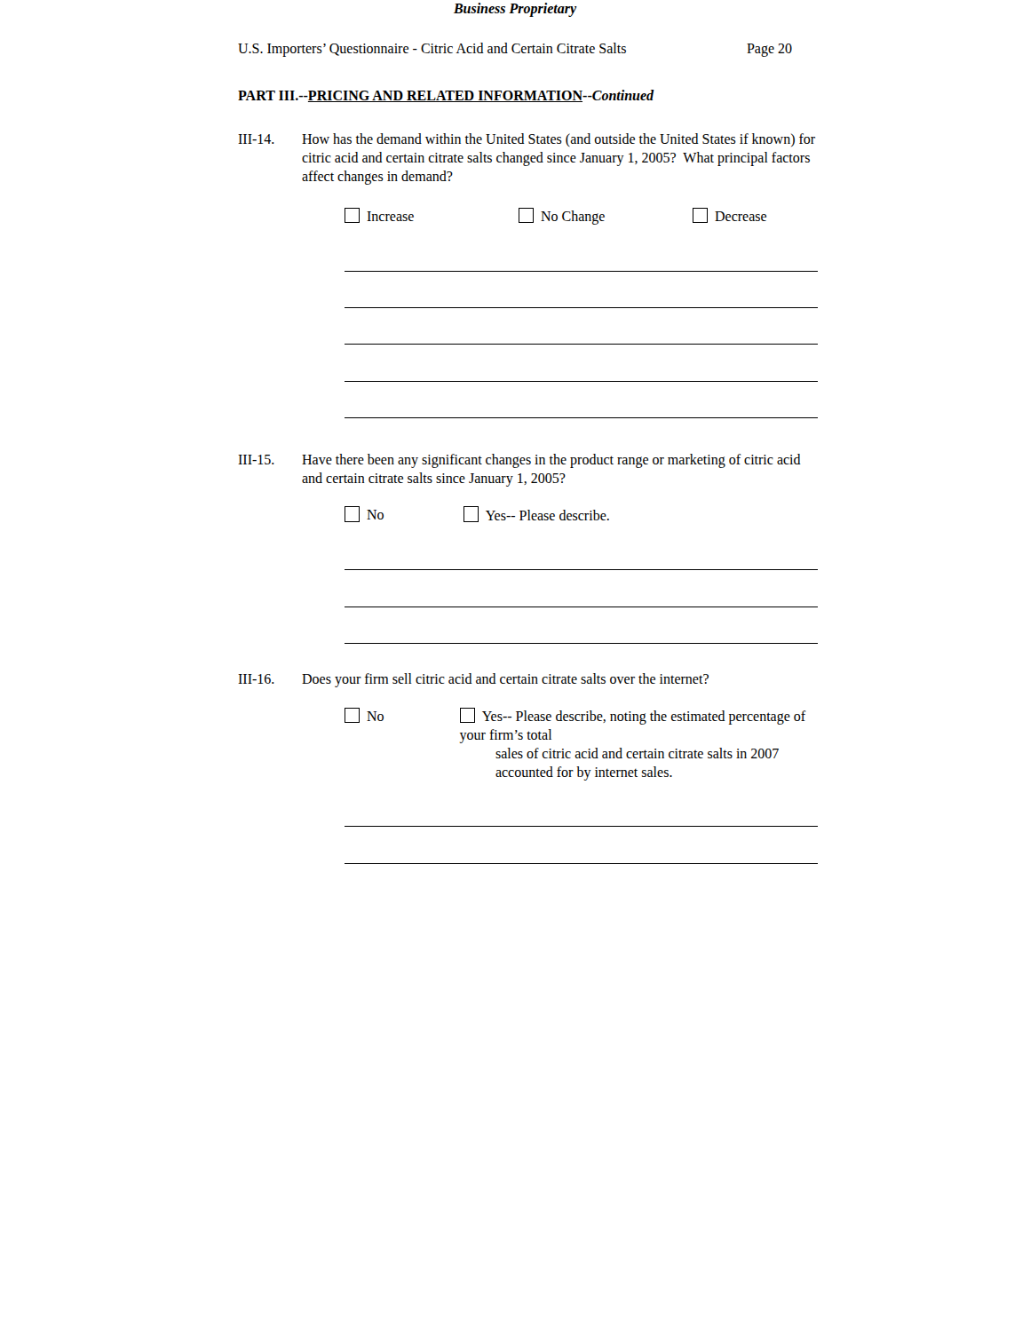Business Proprietary
U.S. Importers’ Questionnaire - Citric Acid and Certain Citrate Salts
Page 20
PART III.--PRICING AND RELATED INFORMATION--Continued
III-14.
How has the demand within the United States (and outside the United States if known) for citric acid and certain citrate salts changed since January 1, 2005? What principal factors affect changes in demand?
Increase No Change Decrease
III-15.
Have there been any significant changes in the product range or marketing of citric acid and certain citrate salts since January 1, 2005?
No Yes-- Please describe.
III-16.
Does your firm sell citric acid and certain citrate salts over the internet?
No
Yes-- Please describe, noting the estimated percentage of your firm’s total
sales of citric acid and certain citrate salts in 2007 accounted for by internet sales.